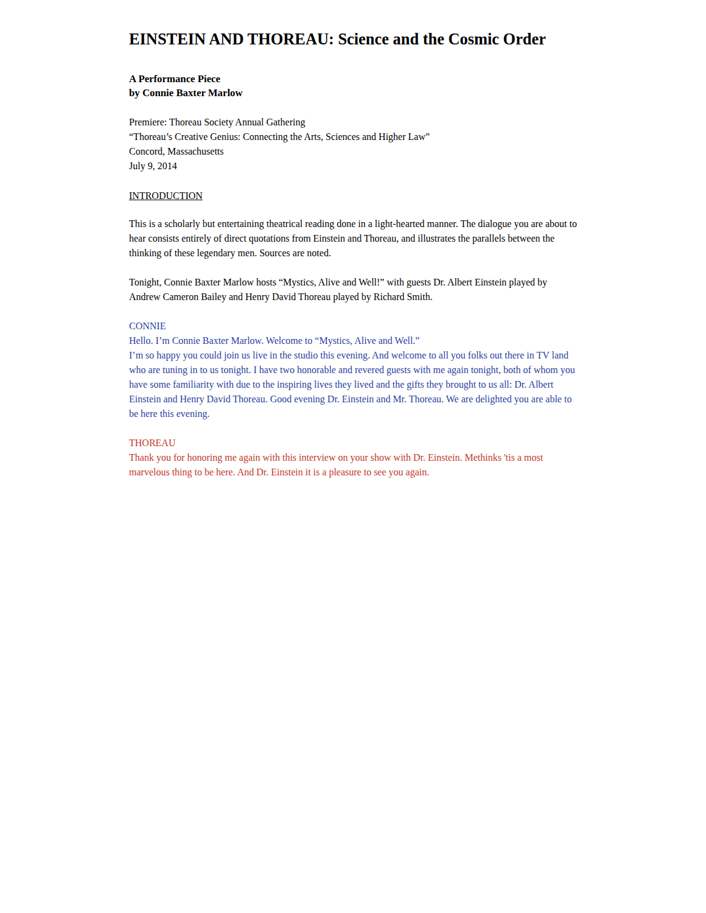EINSTEIN AND THOREAU: Science and the Cosmic Order
A Performance Piece
by Connie Baxter Marlow
Premiere: Thoreau Society Annual Gathering
“Thoreau’s Creative Genius: Connecting the Arts, Sciences and Higher Law”
Concord, Massachusetts
July 9, 2014
INTRODUCTION
This is a scholarly but entertaining theatrical reading done in a light-hearted manner. The dialogue you are about to hear consists entirely of direct quotations from Einstein and Thoreau, and illustrates the parallels between the thinking of these legendary men. Sources are noted.
Tonight, Connie Baxter Marlow hosts “Mystics, Alive and Well!” with guests Dr. Albert Einstein played by Andrew Cameron Bailey and Henry David Thoreau played by Richard Smith.
CONNIE Hello. I’m Connie Baxter Marlow. Welcome to “Mystics, Alive and Well.”
I’m so happy you could join us live in the studio this evening. And welcome to all you folks out there in TV land who are tuning in to us tonight. I have two honorable and revered guests with me again tonight, both of whom you have some familiarity with due to the inspiring lives they lived and the gifts they brought to us all: Dr. Albert Einstein and Henry David Thoreau. Good evening Dr. Einstein and Mr. Thoreau. We are delighted you are able to be here this evening.
THOREAU Thank you for honoring me again with this interview on your show with Dr. Einstein. Methinks 'tis a most marvelous thing to be here. And Dr. Einstein it is a pleasure to see you again.